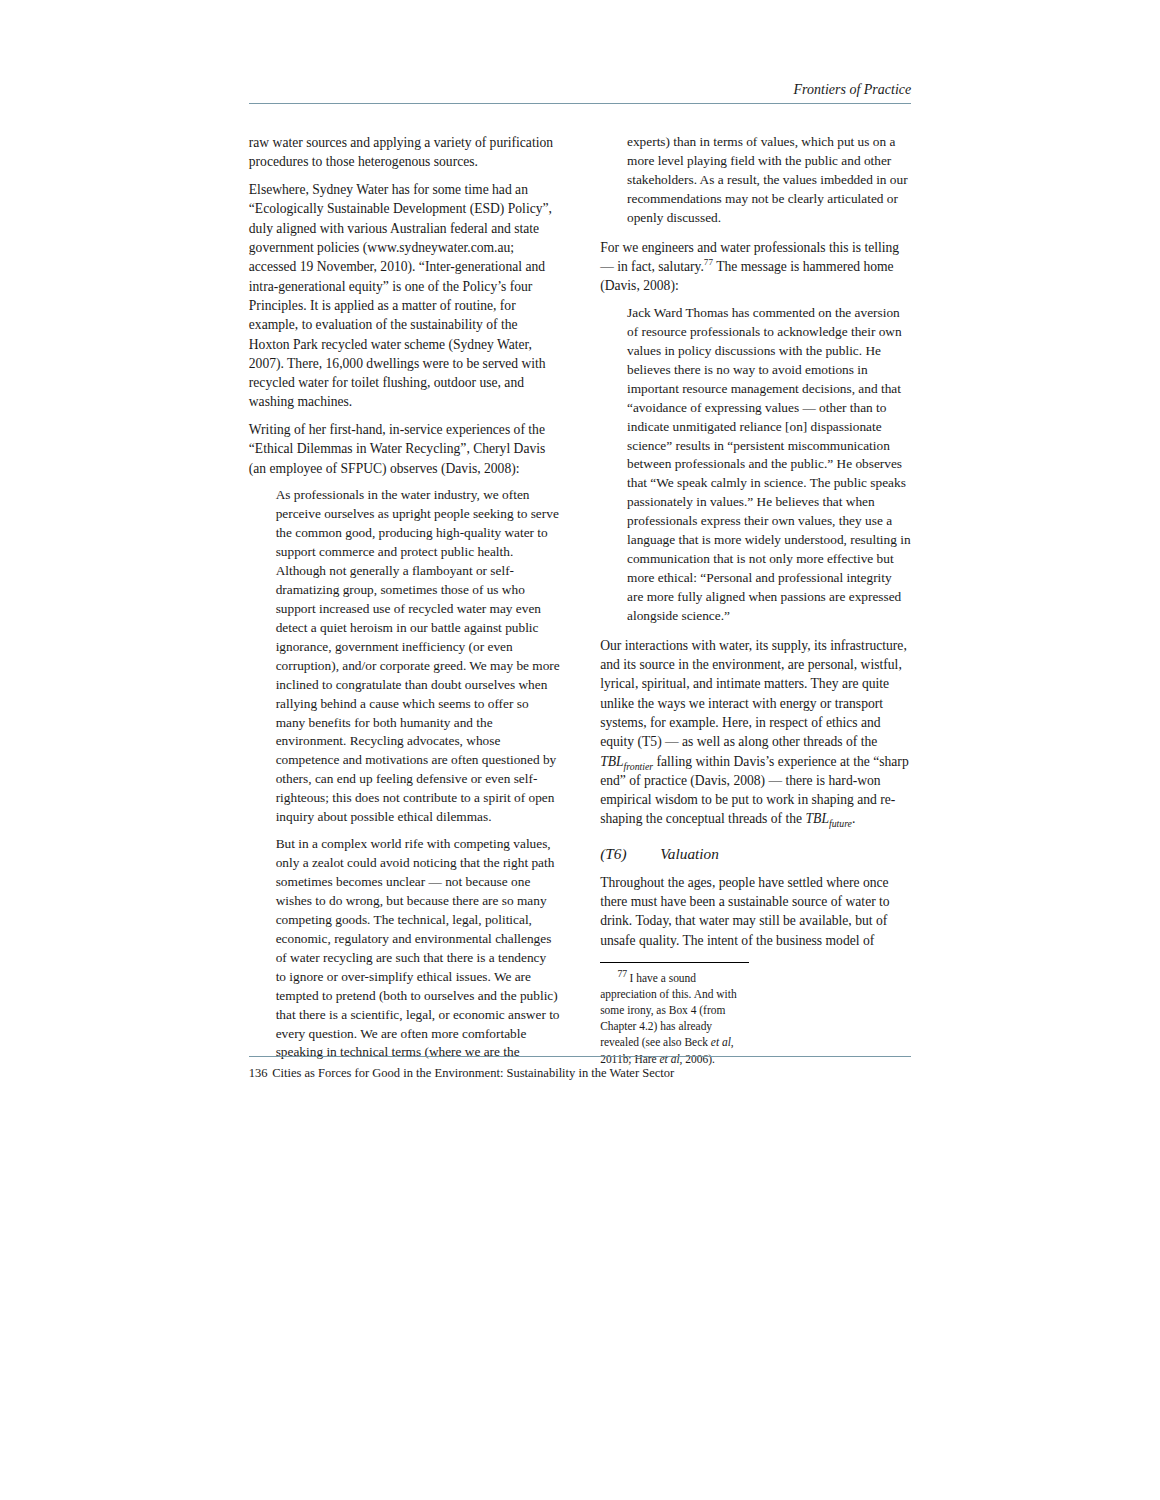Frontiers of Practice
raw water sources and applying a variety of purification procedures to those heterogenous sources.
Elsewhere, Sydney Water has for some time had an “Ecologically Sustainable Development (ESD) Policy”, duly aligned with various Australian federal and state government policies (www.sydneywater.com.au; accessed 19 November, 2010). “Inter-generational and intra-generational equity” is one of the Policy’s four Principles. It is applied as a matter of routine, for example, to evaluation of the sustainability of the Hoxton Park recycled water scheme (Sydney Water, 2007). There, 16,000 dwellings were to be served with recycled water for toilet flushing, outdoor use, and washing machines.
Writing of her first-hand, in-service experiences of the “Ethical Dilemmas in Water Recycling”, Cheryl Davis (an employee of SFPUC) observes (Davis, 2008):
As professionals in the water industry, we often perceive ourselves as upright people seeking to serve the common good, producing high-quality water to support commerce and protect public health. Although not generally a flamboyant or self-dramatizing group, sometimes those of us who support increased use of recycled water may even detect a quiet heroism in our battle against public ignorance, government inefficiency (or even corruption), and/or corporate greed. We may be more inclined to congratulate than doubt ourselves when rallying behind a cause which seems to offer so many benefits for both humanity and the environment. Recycling advocates, whose competence and motivations are often questioned by others, can end up feeling defensive or even self-righteous; this does not contribute to a spirit of open inquiry about possible ethical dilemmas.
But in a complex world rife with competing values, only a zealot could avoid noticing that the right path sometimes becomes unclear — not because one wishes to do wrong, but because there are so many competing goods. The technical, legal, political, economic, regulatory and environmental challenges of water recycling are such that there is a tendency to ignore or over-simplify ethical issues. We are tempted to pretend (both to ourselves and the public) that there is a scientific, legal, or economic answer to every question. We are often more comfortable speaking in technical terms (where we are the experts) than in terms of values, which put us on a more level playing field with the public and other stakeholders. As a result, the values imbedded in our recommendations may not be clearly articulated or openly discussed.
For we engineers and water professionals this is telling — in fact, salutary.77 The message is hammered home (Davis, 2008):
Jack Ward Thomas has commented on the aversion of resource professionals to acknowledge their own values in policy discussions with the public. He believes there is no way to avoid emotions in important resource management decisions, and that “avoidance of expressing values — other than to indicate unmitigated reliance [on] dispassionate science” results in “persistent miscommunication between professionals and the public.” He observes that “We speak calmly in science. The public speaks passionately in values.” He believes that when professionals express their own values, they use a language that is more widely understood, resulting in communication that is not only more effective but more ethical: “Personal and professional integrity are more fully aligned when passions are expressed alongside science.”
Our interactions with water, its supply, its infrastructure, and its source in the environment, are personal, wistful, lyrical, spiritual, and intimate matters. They are quite unlike the ways we interact with energy or transport systems, for example. Here, in respect of ethics and equity (T5) — as well as along other threads of the TBLfrontier falling within Davis’s experience at the “sharp end” of practice (Davis, 2008) — there is hard-won empirical wisdom to be put to work in shaping and re-shaping the conceptual threads of the TBLfuture.
(T6) Valuation
Throughout the ages, people have settled where once there must have been a sustainable source of water to drink. Today, that water may still be available, but of unsafe quality. The intent of the business model of
77 I have a sound appreciation of this. And with some irony, as Box 4 (from Chapter 4.2) has already revealed (see also Beck et al, 2011b; Hare et al, 2006).
136 Cities as Forces for Good in the Environment: Sustainability in the Water Sector